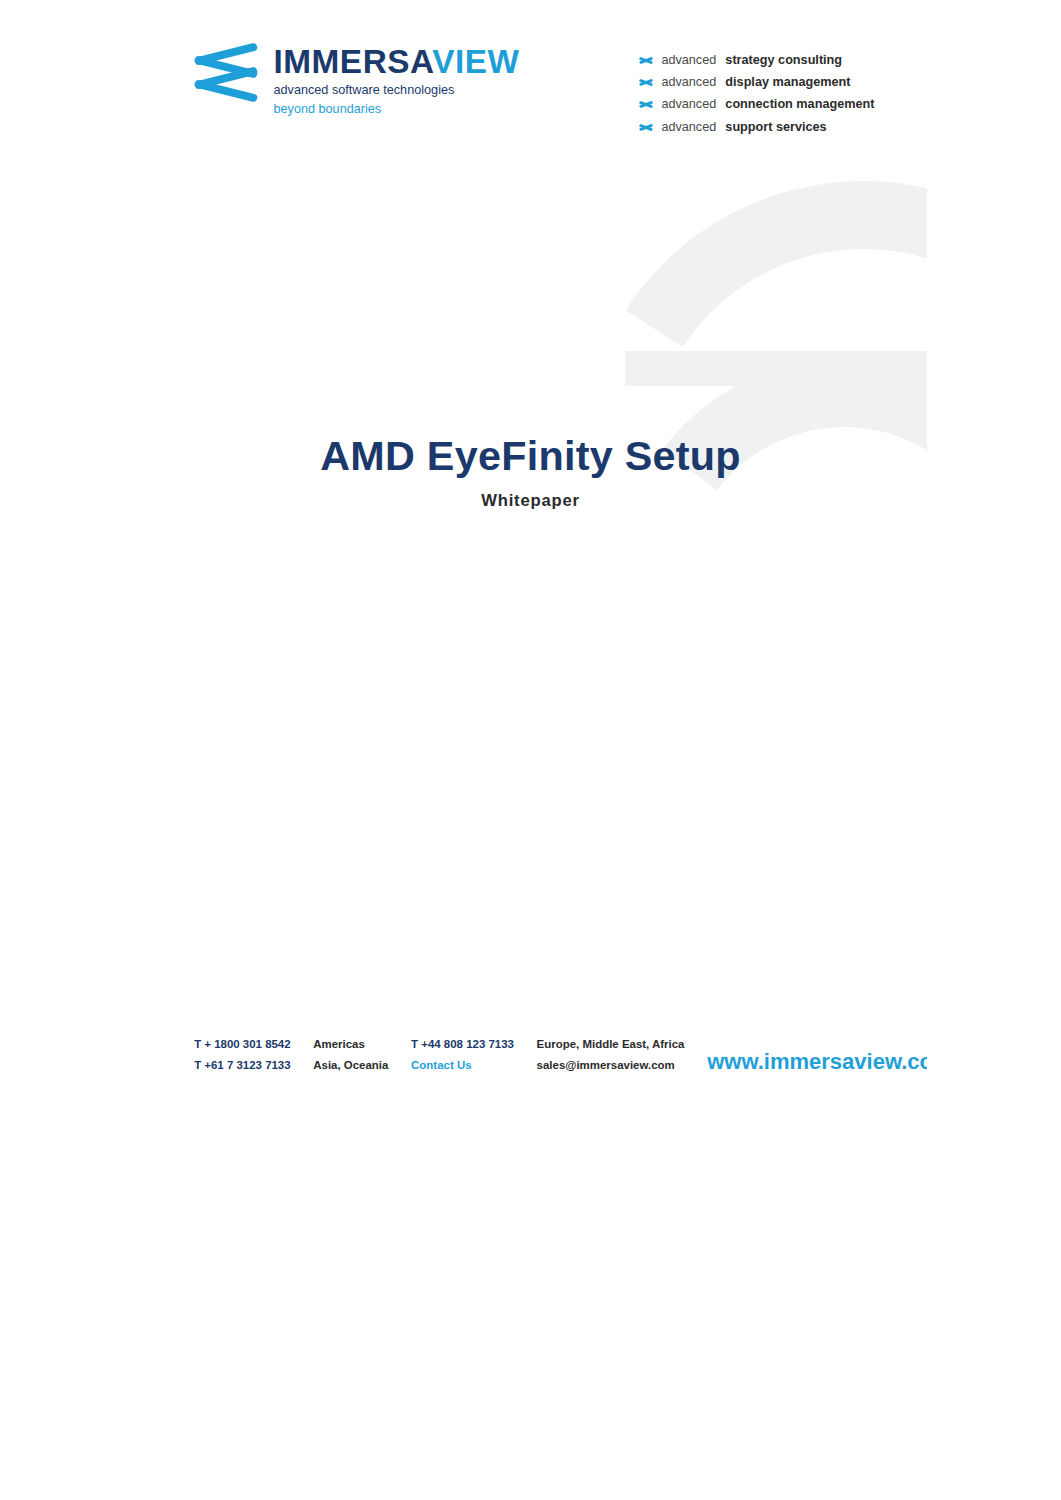IMMERSAVIEW
advanced software technologies beyond boundaries
advanced strategy consulting
advanced display management
advanced connection management
advanced support services
AMD EyeFinity Setup
Whitepaper
| T + 1800 301 8542 | Americas | T +44 808 123 7133 | Europe, Middle East, Africa |
| T +61 7 3123 7133 | Asia, Oceania | Contact Us | sales@immersaview.com |
www.immersaview.com